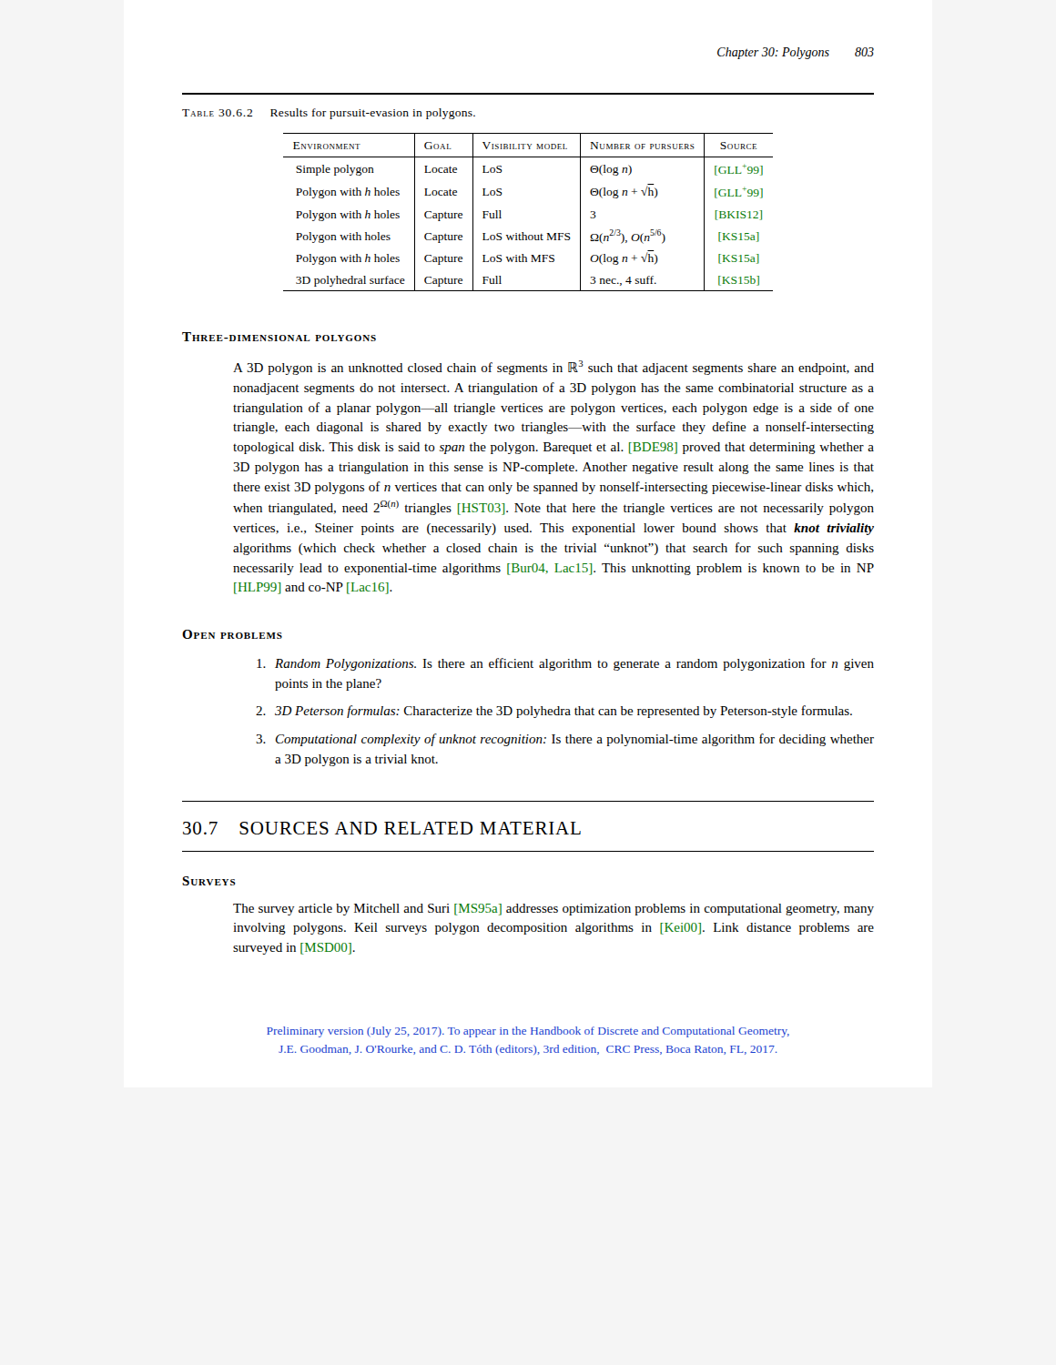Chapter 30: Polygons803
Table 30.6.2 Results for pursuit-evasion in polygons.
| Environment | Goal | Visibility model | Number of pursuers | Source |
| --- | --- | --- | --- | --- |
| Simple polygon | Locate | LoS | Θ(log n ) | [GLL + 99] |
| Polygon with h holes | Locate | LoS | Θ(log n + √ h ) | [GLL + 99] |
| Polygon with h holes | Capture | Full | 3 | [BKIS12] |
| Polygon with holes | Capture | LoS without MFS | Ω( n 2/3 ), O ( n 5/6 ) | [KS15a] |
| Polygon with h holes | Capture | LoS with MFS | O (log n + √ h ) | [KS15a] |
| 3D polyhedral surface | Capture | Full | 3 nec., 4 suff. | [KS15b] |
Three-dimensional polygons
A 3D polygon is an unknotted closed chain of segments in ℝ3 such that adjacent segments share an endpoint, and nonadjacent segments do not intersect. A triangulation of a 3D polygon has the same combinatorial structure as a triangulation of a planar polygon—all triangle vertices are polygon vertices, each polygon edge is a side of one triangle, each diagonal is shared by exactly two triangles—with the surface they define a nonself-intersecting topological disk. This disk is said to span the polygon. Barequet et al. [BDE98] proved that determining whether a 3D polygon has a triangulation in this sense is NP-complete. Another negative result along the same lines is that there exist 3D polygons of n vertices that can only be spanned by nonself-intersecting piecewise-linear disks which, when triangulated, need 2Ω(n) triangles [HST03]. Note that here the triangle vertices are not necessarily polygon vertices, i.e., Steiner points are (necessarily) used. This exponential lower bound shows that knot triviality algorithms (which check whether a closed chain is the trivial “unknot”) that search for such spanning disks necessarily lead to exponential-time algorithms [Bur04, Lac15]. This unknotting problem is known to be in NP [HLP99] and co-NP [Lac16].
Open problems
Random Polygonizations. Is there an efficient algorithm to generate a random polygonization for n given points in the plane?
3D Peterson formulas: Characterize the 3D polyhedra that can be represented by Peterson-style formulas.
Computational complexity of unknot recognition: Is there a polynomial-time algorithm for deciding whether a 3D polygon is a trivial knot.
30.7 SOURCES AND RELATED MATERIAL
Surveys
The survey article by Mitchell and Suri [MS95a] addresses optimization problems in computational geometry, many involving polygons. Keil surveys polygon decomposition algorithms in [Kei00]. Link distance problems are surveyed in [MSD00].
Preliminary version (July 25, 2017). To appear in the Handbook of Discrete and Computational Geometry,
J.E. Goodman, J. O'Rourke, and C. D. Tóth (editors), 3rd edition, CRC Press, Boca Raton, FL, 2017.